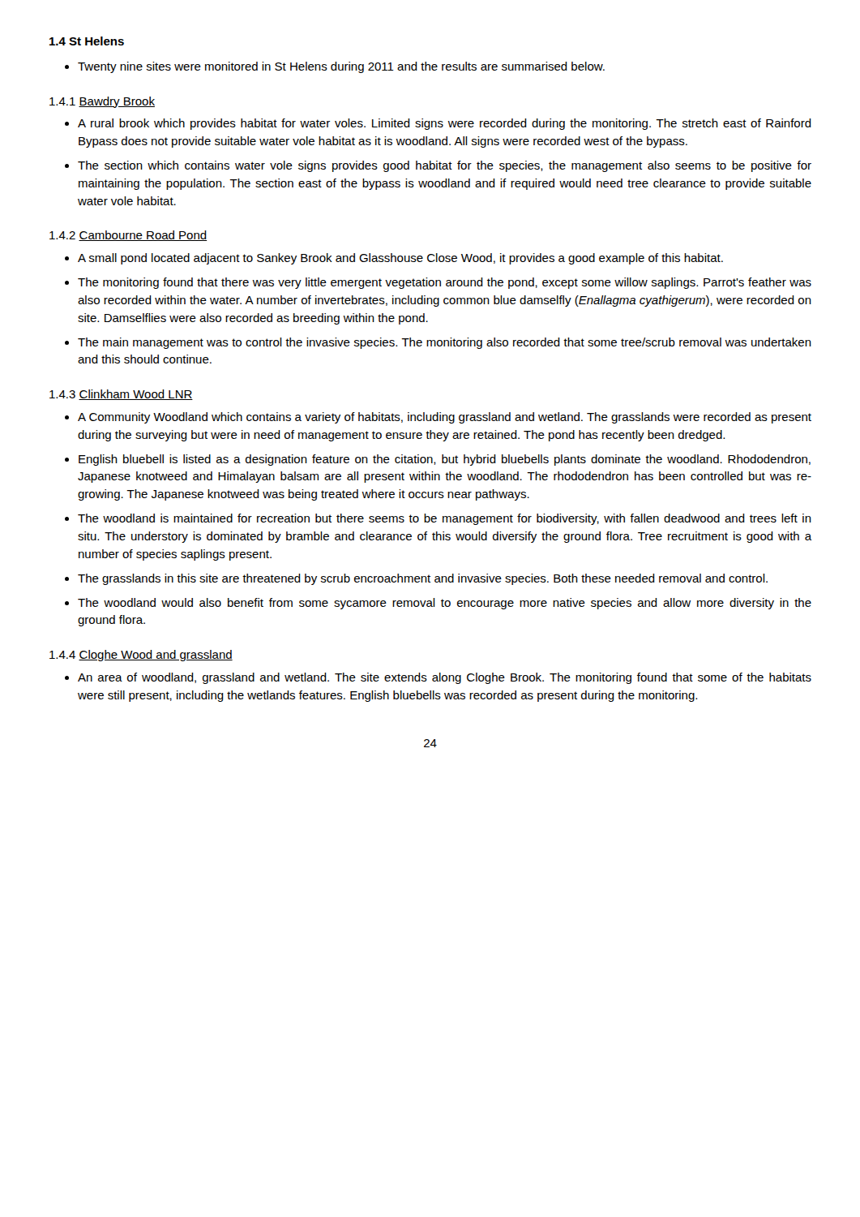1.4 St Helens
Twenty nine sites were monitored in St Helens during 2011 and the results are summarised below.
1.4.1 Bawdry Brook
A rural brook which provides habitat for water voles. Limited signs were recorded during the monitoring. The stretch east of Rainford Bypass does not provide suitable water vole habitat as it is woodland. All signs were recorded west of the bypass.
The section which contains water vole signs provides good habitat for the species, the management also seems to be positive for maintaining the population. The section east of the bypass is woodland and if required would need tree clearance to provide suitable water vole habitat.
1.4.2 Cambourne Road Pond
A small pond located adjacent to Sankey Brook and Glasshouse Close Wood, it provides a good example of this habitat.
The monitoring found that there was very little emergent vegetation around the pond, except some willow saplings. Parrot's feather was also recorded within the water. A number of invertebrates, including common blue damselfly (Enallagma cyathigerum), were recorded on site. Damselflies were also recorded as breeding within the pond.
The main management was to control the invasive species. The monitoring also recorded that some tree/scrub removal was undertaken and this should continue.
1.4.3 Clinkham Wood LNR
A Community Woodland which contains a variety of habitats, including grassland and wetland. The grasslands were recorded as present during the surveying but were in need of management to ensure they are retained. The pond has recently been dredged.
English bluebell is listed as a designation feature on the citation, but hybrid bluebells plants dominate the woodland. Rhododendron, Japanese knotweed and Himalayan balsam are all present within the woodland. The rhododendron has been controlled but was re-growing. The Japanese knotweed was being treated where it occurs near pathways.
The woodland is maintained for recreation but there seems to be management for biodiversity, with fallen deadwood and trees left in situ. The understory is dominated by bramble and clearance of this would diversify the ground flora. Tree recruitment is good with a number of species saplings present.
The grasslands in this site are threatened by scrub encroachment and invasive species. Both these needed removal and control.
The woodland would also benefit from some sycamore removal to encourage more native species and allow more diversity in the ground flora.
1.4.4 Cloghe Wood and grassland
An area of woodland, grassland and wetland. The site extends along Cloghe Brook. The monitoring found that some of the habitats were still present, including the wetlands features. English bluebells was recorded as present during the monitoring.
24